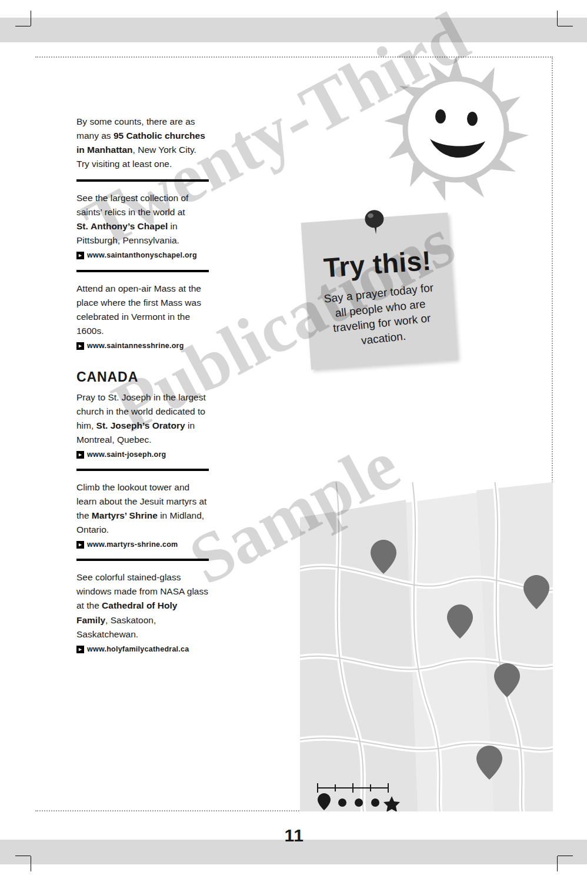By some counts, there are as many as 95 Catholic churches in Manhattan, New York City. Try visiting at least one.
See the largest collection of saints’ relics in the world at St. Anthony’s Chapel in Pittsburgh, Pennsylvania.
▸www.saintanthonyschapel.org
Attend an open-air Mass at the place where the first Mass was celebrated in Vermont in the 1600s.
▸www.saintannesshrine.org
Canada
Pray to St. Joseph in the largest church in the world dedicated to him, St. Joseph’s Oratory in Montreal, Quebec.
▸www.saint-joseph.org
Climb the lookout tower and learn about the Jesuit martyrs at the Martyrs’ Shrine in Midland, Ontario.
▸www.martyrs-shrine.com
See colorful stained-glass windows made from NASA glass at the Cathedral of Holy Family, Saskatoon, Saskatchewan.
▸www.holyfamilycathedral.ca
Try this!
Say a prayer today for all people who are traveling for work or vacation.
Twenty-Third
Publications
Sample
11